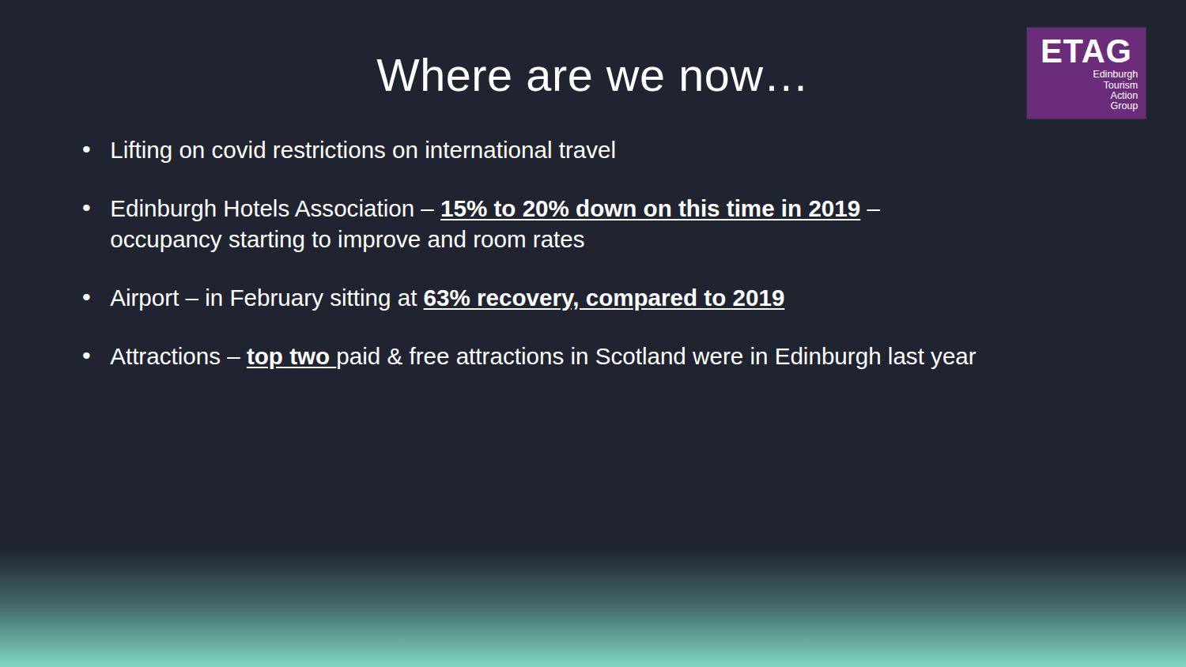ETAG Edinburgh Tourism Action Group
Where are we now…
Lifting on covid restrictions on international travel
Edinburgh Hotels Association – 15% to 20% down on this time in 2019 – occupancy starting to improve and room rates
Airport – in February sitting at 63% recovery, compared to 2019
Attractions – top two paid & free attractions in Scotland were in Edinburgh last year